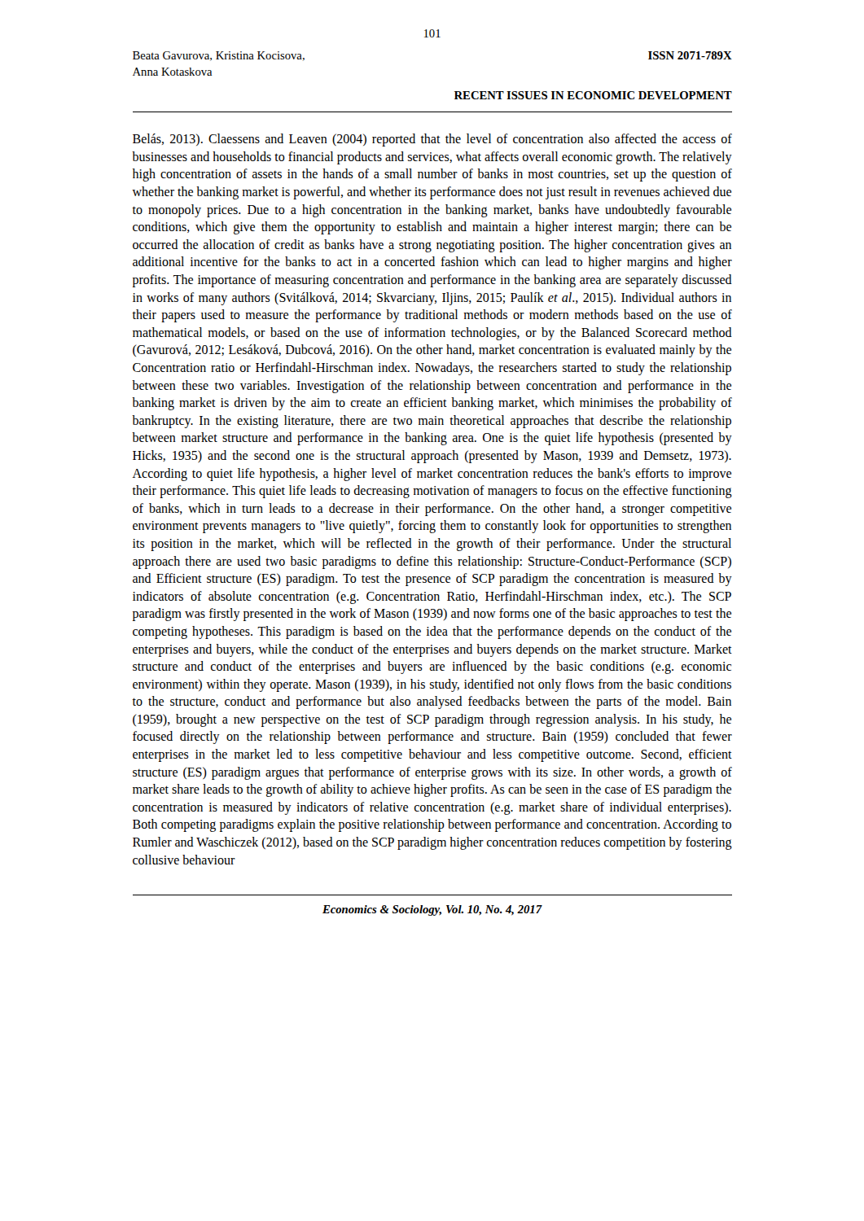101
Beata Gavurova, Kristina Kocisova,
Anna Kotaskova
ISSN 2071-789X
RECENT ISSUES IN ECONOMIC DEVELOPMENT
Belás, 2013). Claessens and Leaven (2004) reported that the level of concentration also affected the access of businesses and households to financial products and services, what affects overall economic growth. The relatively high concentration of assets in the hands of a small number of banks in most countries, set up the question of whether the banking market is powerful, and whether its performance does not just result in revenues achieved due to monopoly prices. Due to a high concentration in the banking market, banks have undoubtedly favourable conditions, which give them the opportunity to establish and maintain a higher interest margin; there can be occurred the allocation of credit as banks have a strong negotiating position. The higher concentration gives an additional incentive for the banks to act in a concerted fashion which can lead to higher margins and higher profits. The importance of measuring concentration and performance in the banking area are separately discussed in works of many authors (Svitálková, 2014; Skvarciany, Iljins, 2015; Paulík et al., 2015). Individual authors in their papers used to measure the performance by traditional methods or modern methods based on the use of mathematical models, or based on the use of information technologies, or by the Balanced Scorecard method (Gavurová, 2012; Lesáková, Dubcová, 2016). On the other hand, market concentration is evaluated mainly by the Concentration ratio or Herfindahl-Hirschman index. Nowadays, the researchers started to study the relationship between these two variables. Investigation of the relationship between concentration and performance in the banking market is driven by the aim to create an efficient banking market, which minimises the probability of bankruptcy. In the existing literature, there are two main theoretical approaches that describe the relationship between market structure and performance in the banking area. One is the quiet life hypothesis (presented by Hicks, 1935) and the second one is the structural approach (presented by Mason, 1939 and Demsetz, 1973). According to quiet life hypothesis, a higher level of market concentration reduces the bank's efforts to improve their performance. This quiet life leads to decreasing motivation of managers to focus on the effective functioning of banks, which in turn leads to a decrease in their performance. On the other hand, a stronger competitive environment prevents managers to "live quietly", forcing them to constantly look for opportunities to strengthen its position in the market, which will be reflected in the growth of their performance. Under the structural approach there are used two basic paradigms to define this relationship: Structure-Conduct-Performance (SCP) and Efficient structure (ES) paradigm. To test the presence of SCP paradigm the concentration is measured by indicators of absolute concentration (e.g. Concentration Ratio, Herfindahl-Hirschman index, etc.). The SCP paradigm was firstly presented in the work of Mason (1939) and now forms one of the basic approaches to test the competing hypotheses. This paradigm is based on the idea that the performance depends on the conduct of the enterprises and buyers, while the conduct of the enterprises and buyers depends on the market structure. Market structure and conduct of the enterprises and buyers are influenced by the basic conditions (e.g. economic environment) within they operate. Mason (1939), in his study, identified not only flows from the basic conditions to the structure, conduct and performance but also analysed feedbacks between the parts of the model. Bain (1959), brought a new perspective on the test of SCP paradigm through regression analysis. In his study, he focused directly on the relationship between performance and structure. Bain (1959) concluded that fewer enterprises in the market led to less competitive behaviour and less competitive outcome. Second, efficient structure (ES) paradigm argues that performance of enterprise grows with its size. In other words, a growth of market share leads to the growth of ability to achieve higher profits. As can be seen in the case of ES paradigm the concentration is measured by indicators of relative concentration (e.g. market share of individual enterprises). Both competing paradigms explain the positive relationship between performance and concentration. According to Rumler and Waschiczek (2012), based on the SCP paradigm higher concentration reduces competition by fostering collusive behaviour
Economics & Sociology, Vol. 10, No. 4, 2017